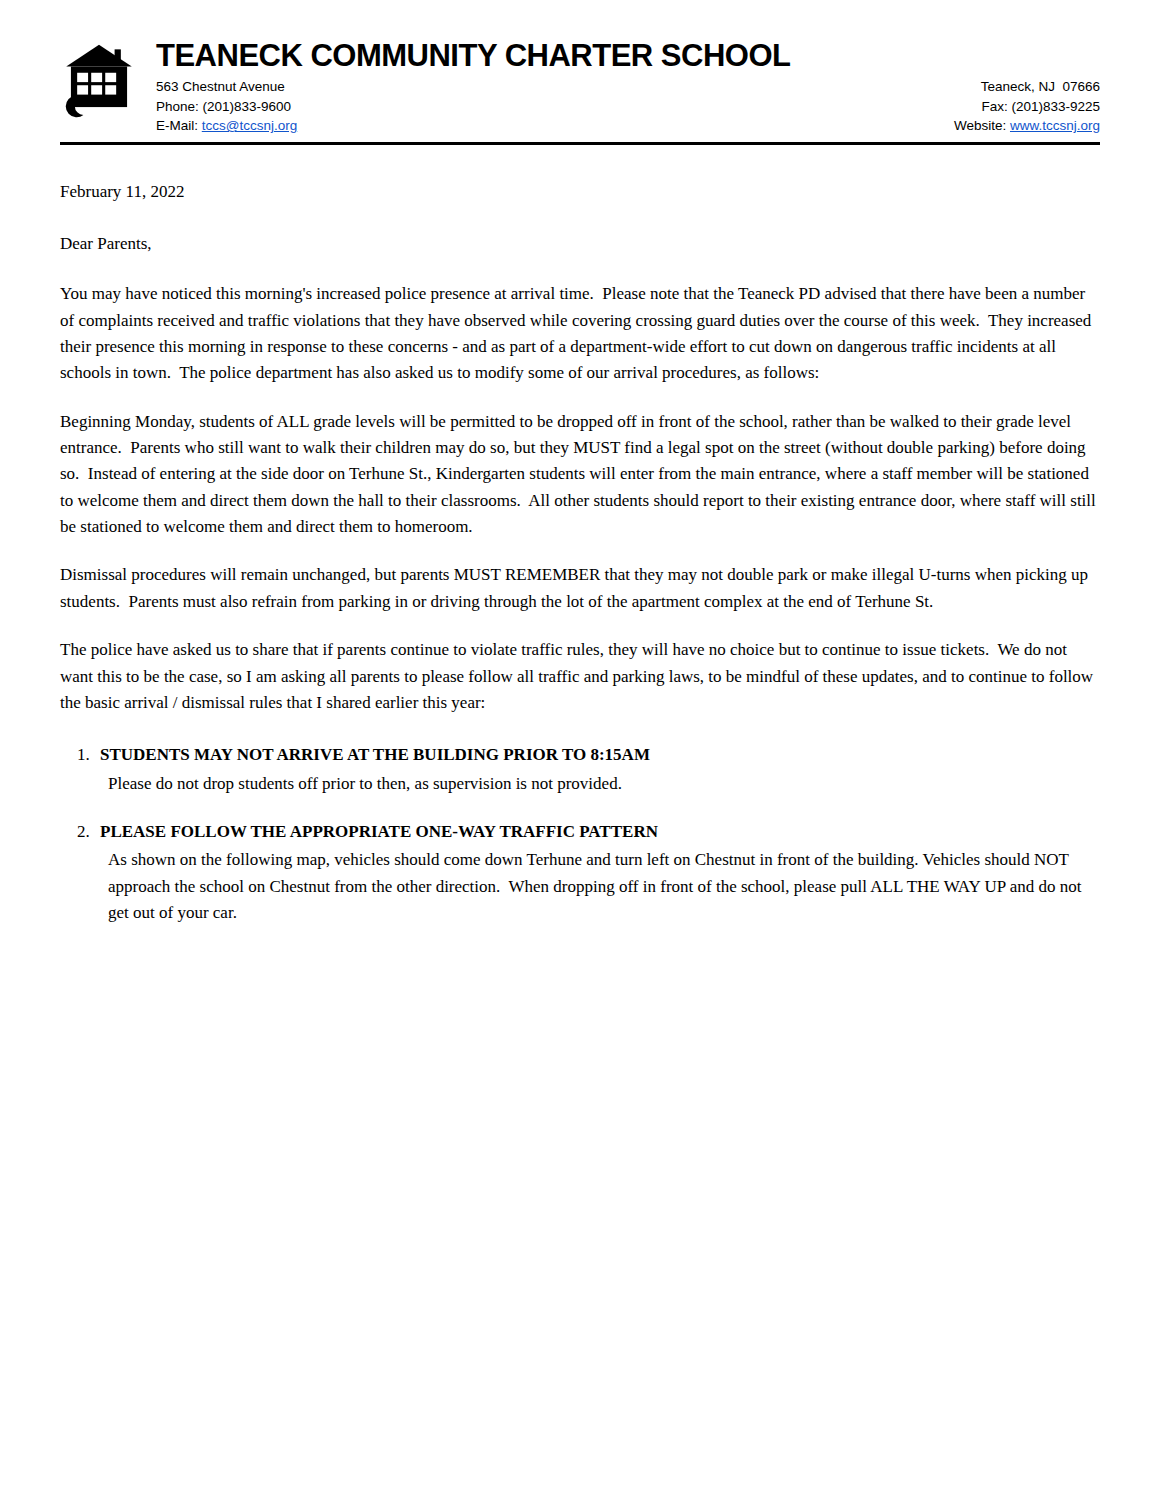TEANECK COMMUNITY CHARTER SCHOOL
563 Chestnut Avenue
Teaneck, NJ 07666
Phone: (201)833-9600
Fax: (201)833-9225
E-Mail: tccs@tccsnj.org
Website: www.tccsnj.org
February 11, 2022
Dear Parents,
You may have noticed this morning's increased police presence at arrival time. Please note that the Teaneck PD advised that there have been a number of complaints received and traffic violations that they have observed while covering crossing guard duties over the course of this week. They increased their presence this morning in response to these concerns - and as part of a department-wide effort to cut down on dangerous traffic incidents at all schools in town. The police department has also asked us to modify some of our arrival procedures, as follows:
Beginning Monday, students of ALL grade levels will be permitted to be dropped off in front of the school, rather than be walked to their grade level entrance. Parents who still want to walk their children may do so, but they MUST find a legal spot on the street (without double parking) before doing so. Instead of entering at the side door on Terhune St., Kindergarten students will enter from the main entrance, where a staff member will be stationed to welcome them and direct them down the hall to their classrooms. All other students should report to their existing entrance door, where staff will still be stationed to welcome them and direct them to homeroom.
Dismissal procedures will remain unchanged, but parents MUST REMEMBER that they may not double park or make illegal U-turns when picking up students. Parents must also refrain from parking in or driving through the lot of the apartment complex at the end of Terhune St.
The police have asked us to share that if parents continue to violate traffic rules, they will have no choice but to continue to issue tickets. We do not want this to be the case, so I am asking all parents to please follow all traffic and parking laws, to be mindful of these updates, and to continue to follow the basic arrival / dismissal rules that I shared earlier this year:
STUDENTS MAY NOT ARRIVE AT THE BUILDING PRIOR TO 8:15AM Please do not drop students off prior to then, as supervision is not provided.
PLEASE FOLLOW THE APPROPRIATE ONE-WAY TRAFFIC PATTERN As shown on the following map, vehicles should come down Terhune and turn left on Chestnut in front of the building. Vehicles should NOT approach the school on Chestnut from the other direction. When dropping off in front of the school, please pull ALL THE WAY UP and do not get out of your car.